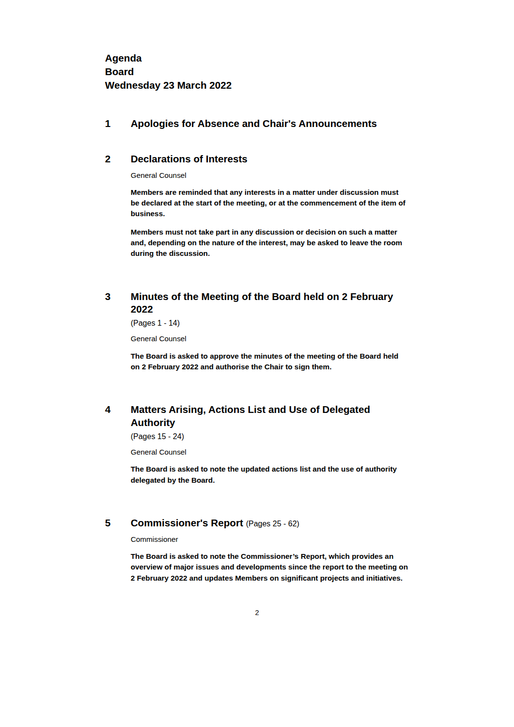Agenda
Board
Wednesday 23 March 2022
1
Apologies for Absence and Chair's Announcements
2
Declarations of Interests
General Counsel
Members are reminded that any interests in a matter under discussion must be declared at the start of the meeting, or at the commencement of the item of business.
Members must not take part in any discussion or decision on such a matter and, depending on the nature of the interest, may be asked to leave the room during the discussion.
3
Minutes of the Meeting of the Board held on 2 February 2022
(Pages 1 - 14)
General Counsel
The Board is asked to approve the minutes of the meeting of the Board held on 2 February 2022 and authorise the Chair to sign them.
4
Matters Arising, Actions List and Use of Delegated Authority
(Pages 15 - 24)
General Counsel
The Board is asked to note the updated actions list and the use of authority delegated by the Board.
5
Commissioner's Report (Pages 25 - 62)
Commissioner
The Board is asked to note the Commissioner’s Report, which provides an overview of major issues and developments since the report to the meeting on 2 February 2022 and updates Members on significant projects and initiatives.
2